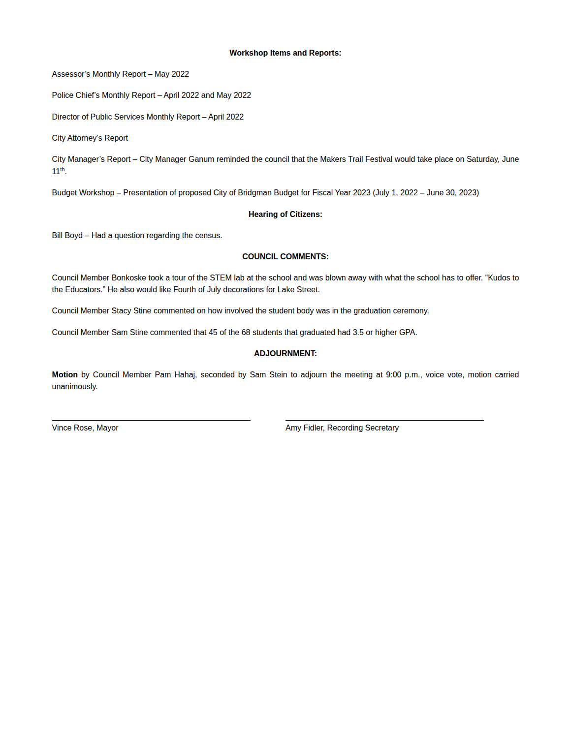Workshop Items and Reports:
Assessor’s Monthly Report – May 2022
Police Chief’s Monthly Report – April 2022 and May 2022
Director of Public Services Monthly Report – April 2022
City Attorney’s Report
City Manager’s Report – City Manager Ganum reminded the council that the Makers Trail Festival would take place on Saturday, June 11th.
Budget Workshop – Presentation of proposed City of Bridgman Budget for Fiscal Year 2023 (July 1, 2022 – June 30, 2023)
Hearing of Citizens:
Bill Boyd – Had a question regarding the census.
COUNCIL COMMENTS:
Council Member Bonkoske took a tour of the STEM lab at the school and was blown away with what the school has to offer. “Kudos to the Educators.” He also would like Fourth of July decorations for Lake Street.
Council Member Stacy Stine commented on how involved the student body was in the graduation ceremony.
Council Member Sam Stine commented that 45 of the 68 students that graduated had 3.5 or higher GPA.
ADJOURNMENT:
Motion by Council Member Pam Hahaj, seconded by Sam Stein to adjourn the meeting at 9:00 p.m., voice vote, motion carried unanimously.
| Vince Rose, Mayor | Amy Fidler, Recording Secretary |